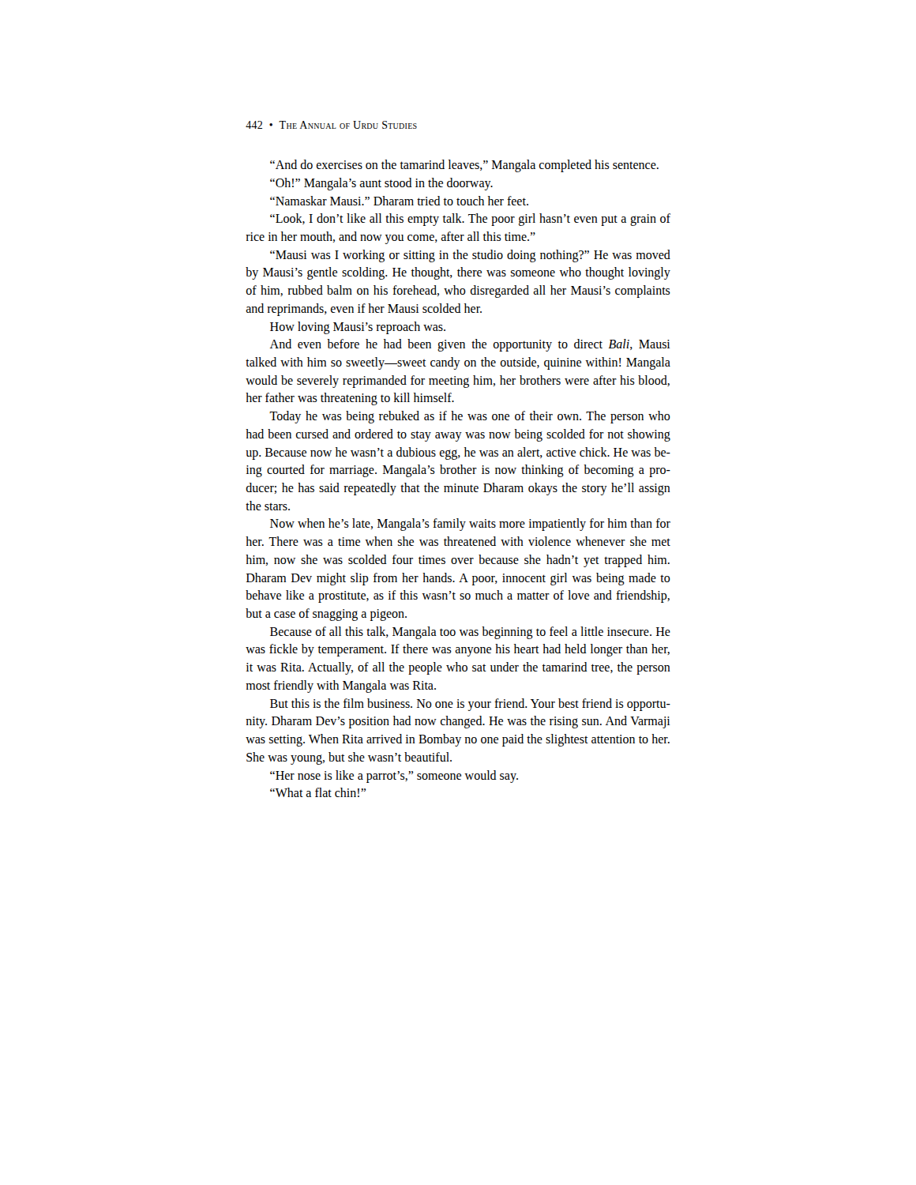442•The Annual of Urdu Studies
“And do exercises on the tamarind leaves,” Mangala completed his sentence.
“Oh!” Mangala’s aunt stood in the doorway.
“Namaskar Mausi.” Dharam tried to touch her feet.
“Look, I don’t like all this empty talk. The poor girl hasn’t even put a grain of rice in her mouth, and now you come, after all this time.”
“Mausi was I working or sitting in the studio doing nothing?” He was moved by Mausi’s gentle scolding. He thought, there was someone who thought lovingly of him, rubbed balm on his forehead, who disregarded all her Mausi’s complaints and reprimands, even if her Mausi scolded her.
How loving Mausi’s reproach was.
And even before he had been given the opportunity to direct Bali, Mausi talked with him so sweetly—sweet candy on the outside, quinine within! Mangala would be severely reprimanded for meeting him, her brothers were after his blood, her father was threatening to kill himself.
Today he was being rebuked as if he was one of their own. The person who had been cursed and ordered to stay away was now being scolded for not showing up. Because now he wasn’t a dubious egg, he was an alert, active chick. He was being courted for marriage. Mangala’s brother is now thinking of becoming a producer; he has said repeatedly that the minute Dharam okays the story he’ll assign the stars.
Now when he’s late, Mangala’s family waits more impatiently for him than for her. There was a time when she was threatened with violence whenever she met him, now she was scolded four times over because she hadn’t yet trapped him. Dharam Dev might slip from her hands. A poor, innocent girl was being made to behave like a prostitute, as if this wasn’t so much a matter of love and friendship, but a case of snagging a pigeon.
Because of all this talk, Mangala too was beginning to feel a little insecure. He was fickle by temperament. If there was anyone his heart had held longer than her, it was Rita. Actually, of all the people who sat under the tamarind tree, the person most friendly with Mangala was Rita.
But this is the film business. No one is your friend. Your best friend is opportunity. Dharam Dev’s position had now changed. He was the rising sun. And Varmaji was setting. When Rita arrived in Bombay no one paid the slightest attention to her. She was young, but she wasn’t beautiful.
“Her nose is like a parrot’s,” someone would say.
“What a flat chin!”